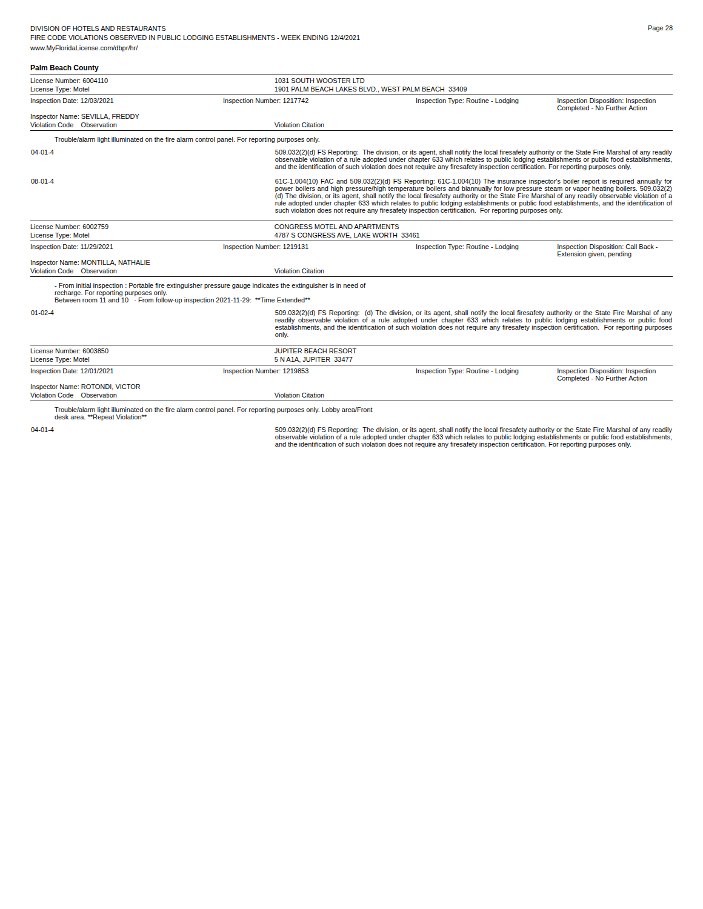Page 28
DIVISION OF HOTELS AND RESTAURANTS
FIRE CODE VIOLATIONS OBSERVED IN PUBLIC LODGING ESTABLISHMENTS - WEEK ENDING 12/4/2021
www.MyFloridaLicense.com/dbpr/hr/
Palm Beach County
| License Number: 6004110 | 1031 SOUTH WOOSTER LTD |
| License Type: Motel | 1901 PALM BEACH LAKES BLVD., WEST PALM BEACH 33409 |
| Inspection Date: 12/03/2021 | Inspection Number: 1217742 | Inspection Type: Routine - Lodging | Inspection Disposition: Inspection Completed - No Further Action |
| Inspector Name: SEVILLA, FREDDY | |
| Violation Code Observation | Violation Citation |
Trouble/alarm light illuminated on the fire alarm control panel. For reporting purposes only.
| 04-01-4 | 509.032(2)(d) FS Reporting: The division, or its agent, shall notify the local firesafety authority or the State Fire Marshal of any readily observable violation of a rule adopted under chapter 633 which relates to public lodging establishments or public food establishments, and the identification of such violation does not require any firesafety inspection certification. For reporting purposes only. |
| 08-01-4 | 61C-1.004(10) FAC and 509.032(2)(d) FS Reporting: 61C-1.004(10) The insurance inspector's boiler report is required annually for power boilers and high pressure/high temperature boilers and biannually for low pressure steam or vapor heating boilers. 509.032(2)(d) The division, or its agent, shall notify the local firesafety authority or the State Fire Marshal of any readily observable violation of a rule adopted under chapter 633 which relates to public lodging establishments or public food establishments, and the identification of such violation does not require any firesafety inspection certification. For reporting purposes only. |
| License Number: 6002759 | CONGRESS MOTEL AND APARTMENTS |
| License Type: Motel | 4787 S CONGRESS AVE, LAKE WORTH 33461 |
| Inspection Date: 11/29/2021 | Inspection Number: 1219131 | Inspection Type: Routine - Lodging | Inspection Disposition: Call Back - Extension given, pending |
| Inspector Name: MONTILLA, NATHALIE | |
| Violation Code Observation | Violation Citation |
- From initial inspection : Portable fire extinguisher pressure gauge indicates the extinguisher is in need of recharge. For reporting purposes only.
Between room 11 and 10 - From follow-up inspection 2021-11-29: **Time Extended**
| 01-02-4 | 509.032(2)(d) FS Reporting: (d) The division, or its agent, shall notify the local firesafety authority or the State Fire Marshal of any readily observable violation of a rule adopted under chapter 633 which relates to public lodging establishments or public food establishments, and the identification of such violation does not require any firesafety inspection certification. For reporting purposes only. |
| License Number: 6003850 | JUPITER BEACH RESORT |
| License Type: Motel | 5 N A1A, JUPITER 33477 |
| Inspection Date: 12/01/2021 | Inspection Number: 1219853 | Inspection Type: Routine - Lodging | Inspection Disposition: Inspection Completed - No Further Action |
| Inspector Name: ROTONDI, VICTOR | |
| Violation Code Observation | Violation Citation |
Trouble/alarm light illuminated on the fire alarm control panel. For reporting purposes only. Lobby area/Front desk area. **Repeat Violation**
| 04-01-4 | 509.032(2)(d) FS Reporting: The division, or its agent, shall notify the local firesafety authority or the State Fire Marshal of any readily observable violation of a rule adopted under chapter 633 which relates to public lodging establishments or public food establishments, and the identification of such violation does not require any firesafety inspection certification. For reporting purposes only. |